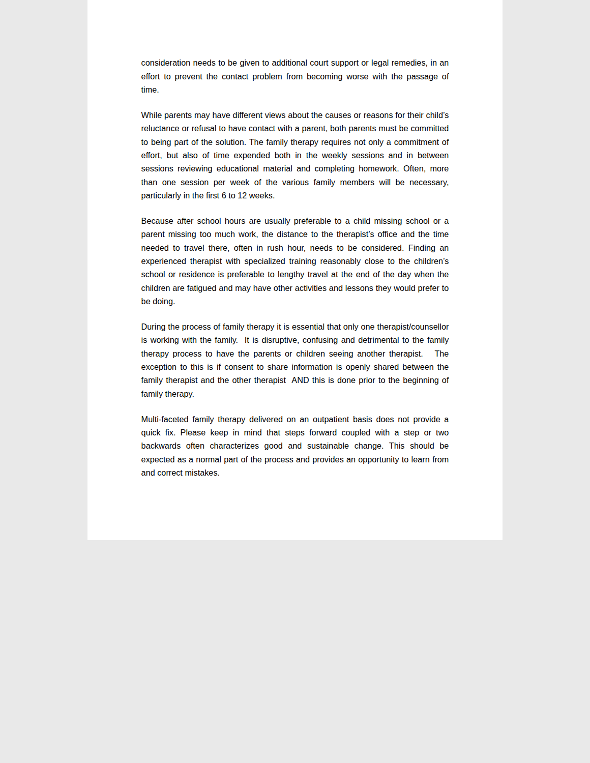consideration needs to be given to additional court support or legal remedies, in an effort to prevent the contact problem from becoming worse with the passage of time.
While parents may have different views about the causes or reasons for their child’s reluctance or refusal to have contact with a parent, both parents must be committed to being part of the solution. The family therapy requires not only a commitment of effort, but also of time expended both in the weekly sessions and in between sessions reviewing educational material and completing homework. Often, more than one session per week of the various family members will be necessary, particularly in the first 6 to 12 weeks.
Because after school hours are usually preferable to a child missing school or a parent missing too much work, the distance to the therapist’s office and the time needed to travel there, often in rush hour, needs to be considered. Finding an experienced therapist with specialized training reasonably close to the children’s school or residence is preferable to lengthy travel at the end of the day when the children are fatigued and may have other activities and lessons they would prefer to be doing.
During the process of family therapy it is essential that only one therapist/counsellor is working with the family. It is disruptive, confusing and detrimental to the family therapy process to have the parents or children seeing another therapist. The exception to this is if consent to share information is openly shared between the family therapist and the other therapist AND this is done prior to the beginning of family therapy.
Multi-faceted family therapy delivered on an outpatient basis does not provide a quick fix. Please keep in mind that steps forward coupled with a step or two backwards often characterizes good and sustainable change. This should be expected as a normal part of the process and provides an opportunity to learn from and correct mistakes.